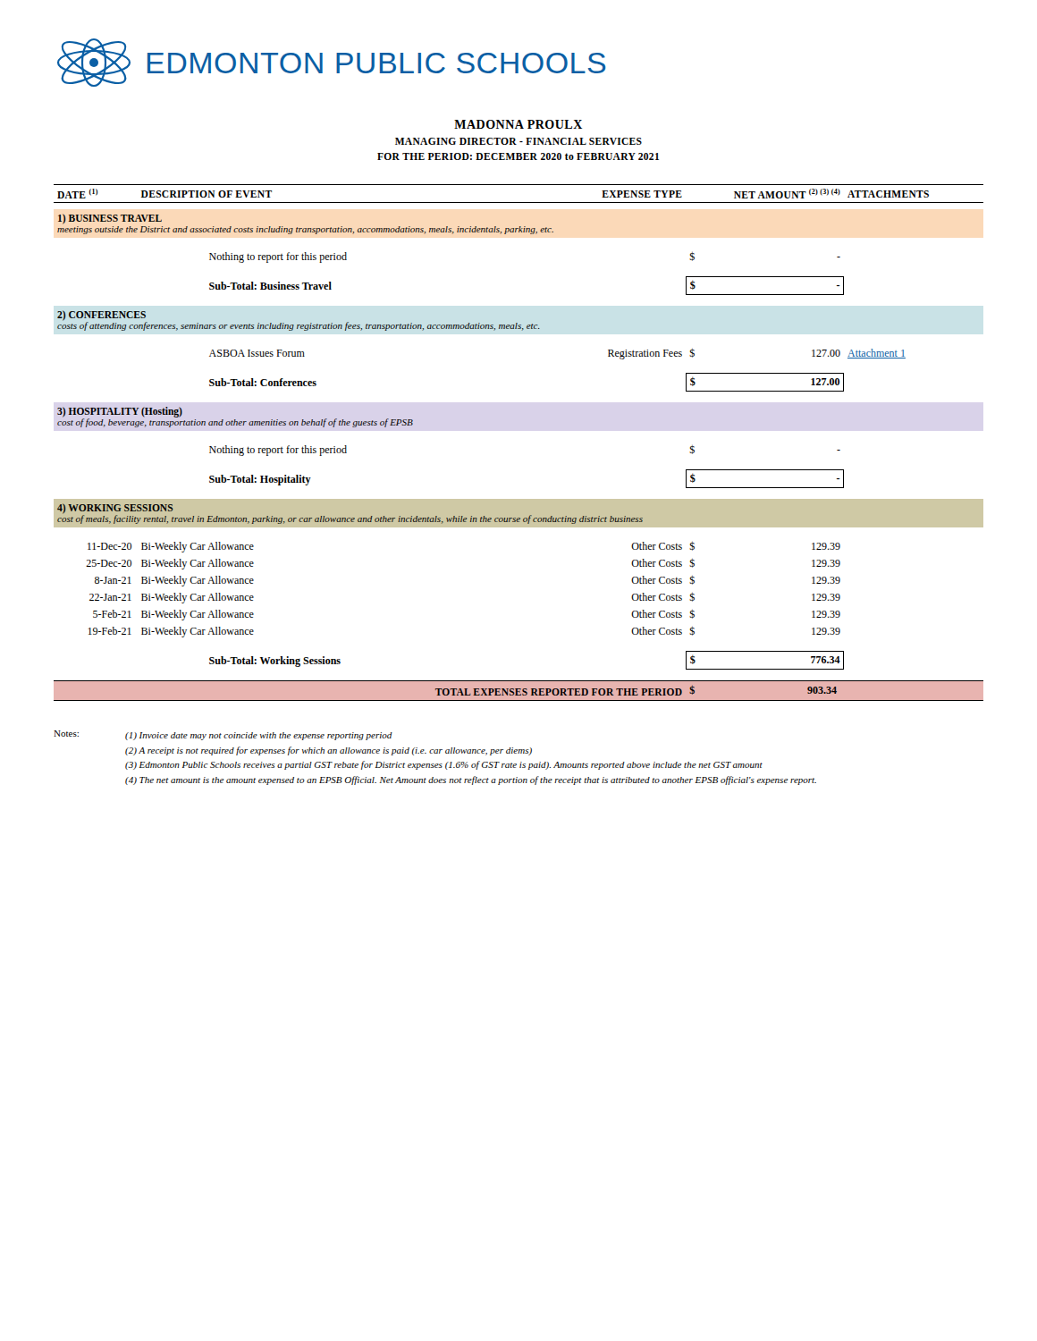EDMONTON PUBLIC SCHOOLS
MADONNA PROULX
MANAGING DIRECTOR - FINANCIAL SERVICES
FOR THE PERIOD: DECEMBER 2020 to FEBRUARY 2021
| DATE (1) | DESCRIPTION OF EVENT | EXPENSE TYPE | NET AMOUNT (2) (3) (4) | ATTACHMENTS |
| 1) BUSINESS TRAVEL |
| meetings outside the District and associated costs including transportation, accommodations, meals, incidentals, parking, etc. |
| | Nothing to report for this period | | $ | - | |
| | Sub-Total: Business Travel | | $ | - | |
| 2) CONFERENCES |
| costs of attending conferences, seminars or events including registration fees, transportation, accommodations, meals, etc. |
| | ASBOA Issues Forum | Registration Fees | $ | 127.00 | Attachment 1 |
| | Sub-Total: Conferences | | $ | 127.00 | |
| 3) HOSPITALITY (Hosting) |
| cost of food, beverage, transportation and other amenities on behalf of the guests of EPSB |
| | Nothing to report for this period | | $ | - | |
| | Sub-Total: Hospitality | | $ | - | |
| 4) WORKING SESSIONS |
| cost of meals, facility rental, travel in Edmonton, parking, or car allowance and other incidentals, while in the course of conducting district business |
| 11-Dec-20 | Bi-Weekly Car Allowance | Other Costs | $ | 129.39 | |
| 25-Dec-20 | Bi-Weekly Car Allowance | Other Costs | $ | 129.39 | |
| 8-Jan-21 | Bi-Weekly Car Allowance | Other Costs | $ | 129.39 | |
| 22-Jan-21 | Bi-Weekly Car Allowance | Other Costs | $ | 129.39 | |
| 5-Feb-21 | Bi-Weekly Car Allowance | Other Costs | $ | 129.39 | |
| 19-Feb-21 | Bi-Weekly Car Allowance | Other Costs | $ | 129.39 | |
| | Sub-Total: Working Sessions | | $ | 776.34 | |
| TOTAL EXPENSES REPORTED FOR THE PERIOD | $ | 903.34 | |
Notes:
(1) Invoice date may not coincide with the expense reporting period
(2) A receipt is not required for expenses for which an allowance is paid (i.e. car allowance, per diems)
(3) Edmonton Public Schools receives a partial GST rebate for District expenses (1.6% of GST rate is paid). Amounts reported above include the net GST amount
(4) The net amount is the amount expensed to an EPSB Official. Net Amount does not reflect a portion of the receipt that is attributed to another EPSB official's expense report.